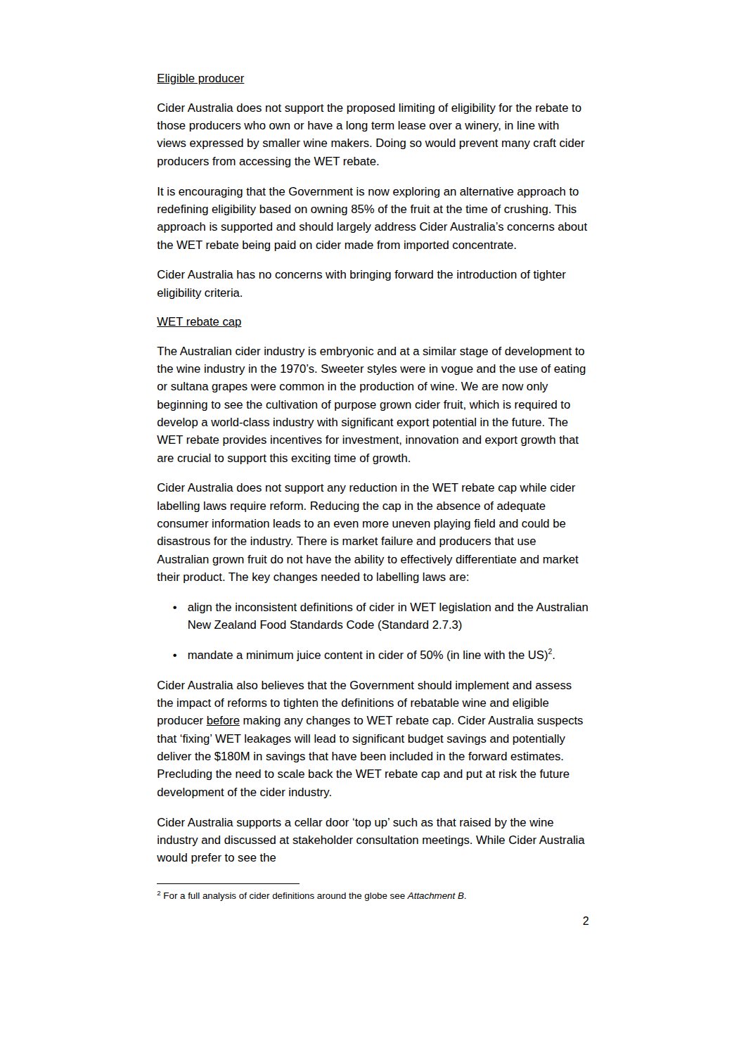Eligible producer
Cider Australia does not support the proposed limiting of eligibility for the rebate to those producers who own or have a long term lease over a winery, in line with views expressed by smaller wine makers. Doing so would prevent many craft cider producers from accessing the WET rebate.
It is encouraging that the Government is now exploring an alternative approach to redefining eligibility based on owning 85% of the fruit at the time of crushing. This approach is supported and should largely address Cider Australia’s concerns about the WET rebate being paid on cider made from imported concentrate.
Cider Australia has no concerns with bringing forward the introduction of tighter eligibility criteria.
WET rebate cap
The Australian cider industry is embryonic and at a similar stage of development to the wine industry in the 1970’s. Sweeter styles were in vogue and the use of eating or sultana grapes were common in the production of wine. We are now only beginning to see the cultivation of purpose grown cider fruit, which is required to develop a world-class industry with significant export potential in the future. The WET rebate provides incentives for investment, innovation and export growth that are crucial to support this exciting time of growth.
Cider Australia does not support any reduction in the WET rebate cap while cider labelling laws require reform. Reducing the cap in the absence of adequate consumer information leads to an even more uneven playing field and could be disastrous for the industry. There is market failure and producers that use Australian grown fruit do not have the ability to effectively differentiate and market their product. The key changes needed to labelling laws are:
align the inconsistent definitions of cider in WET legislation and the Australian New Zealand Food Standards Code (Standard 2.7.3)
mandate a minimum juice content in cider of 50% (in line with the US)2.
Cider Australia also believes that the Government should implement and assess the impact of reforms to tighten the definitions of rebatable wine and eligible producer before making any changes to WET rebate cap. Cider Australia suspects that ‘fixing’ WET leakages will lead to significant budget savings and potentially deliver the $180M in savings that have been included in the forward estimates. Precluding the need to scale back the WET rebate cap and put at risk the future development of the cider industry.
Cider Australia supports a cellar door ‘top up’ such as that raised by the wine industry and discussed at stakeholder consultation meetings. While Cider Australia would prefer to see the
2 For a full analysis of cider definitions around the globe see Attachment B.
2